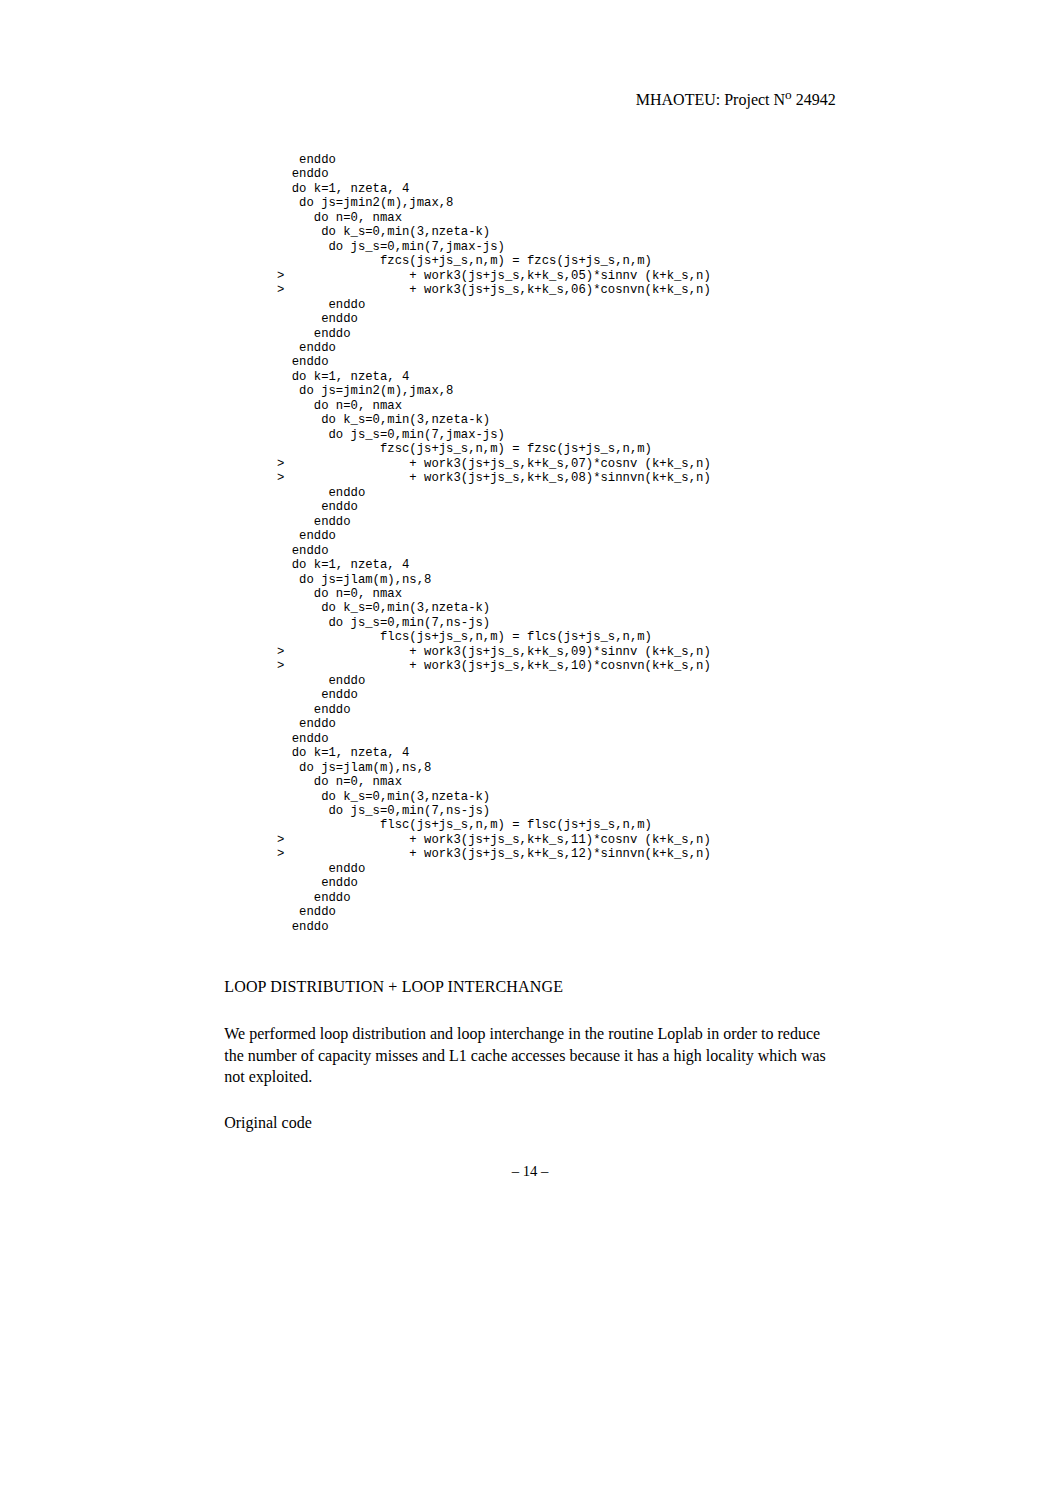MHAOTEU: Project No 24942
   enddo
  enddo
  do k=1, nzeta, 4
   do js=jmin2(m),jmax,8
     do n=0, nmax
      do k_s=0,min(3,nzeta-k)
       do js_s=0,min(7,jmax-js)
              fzcs(js+js_s,n,m) = fzcs(js+js_s,n,m)
>                 + work3(js+js_s,k+k_s,05)*sinnv (k+k_s,n)
>                 + work3(js+js_s,k+k_s,06)*cosnvn(k+k_s,n)
       enddo
      enddo
     enddo
   enddo
  enddo
  do k=1, nzeta, 4
   do js=jmin2(m),jmax,8
     do n=0, nmax
      do k_s=0,min(3,nzeta-k)
       do js_s=0,min(7,jmax-js)
              fzsc(js+js_s,n,m) = fzsc(js+js_s,n,m)
>                 + work3(js+js_s,k+k_s,07)*cosnv (k+k_s,n)
>                 + work3(js+js_s,k+k_s,08)*sinnvn(k+k_s,n)
       enddo
      enddo
     enddo
   enddo
  enddo
  do k=1, nzeta, 4
   do js=jlam(m),ns,8
     do n=0, nmax
      do k_s=0,min(3,nzeta-k)
       do js_s=0,min(7,ns-js)
              flcs(js+js_s,n,m) = flcs(js+js_s,n,m)
>                 + work3(js+js_s,k+k_s,09)*sinnv (k+k_s,n)
>                 + work3(js+js_s,k+k_s,10)*cosnvn(k+k_s,n)
       enddo
      enddo
     enddo
   enddo
  enddo
  do k=1, nzeta, 4
   do js=jlam(m),ns,8
     do n=0, nmax
      do k_s=0,min(3,nzeta-k)
       do js_s=0,min(7,ns-js)
              flsc(js+js_s,n,m) = flsc(js+js_s,n,m)
>                 + work3(js+js_s,k+k_s,11)*cosnv (k+k_s,n)
>                 + work3(js+js_s,k+k_s,12)*sinnvn(k+k_s,n)
       enddo
      enddo
     enddo
   enddo
  enddo
LOOP DISTRIBUTION + LOOP INTERCHANGE
We performed loop distribution and loop interchange in the routine Loplab in order to reduce the number of capacity misses and L1 cache accesses because it has a high locality which was not exploited.
Original code
– 14 –